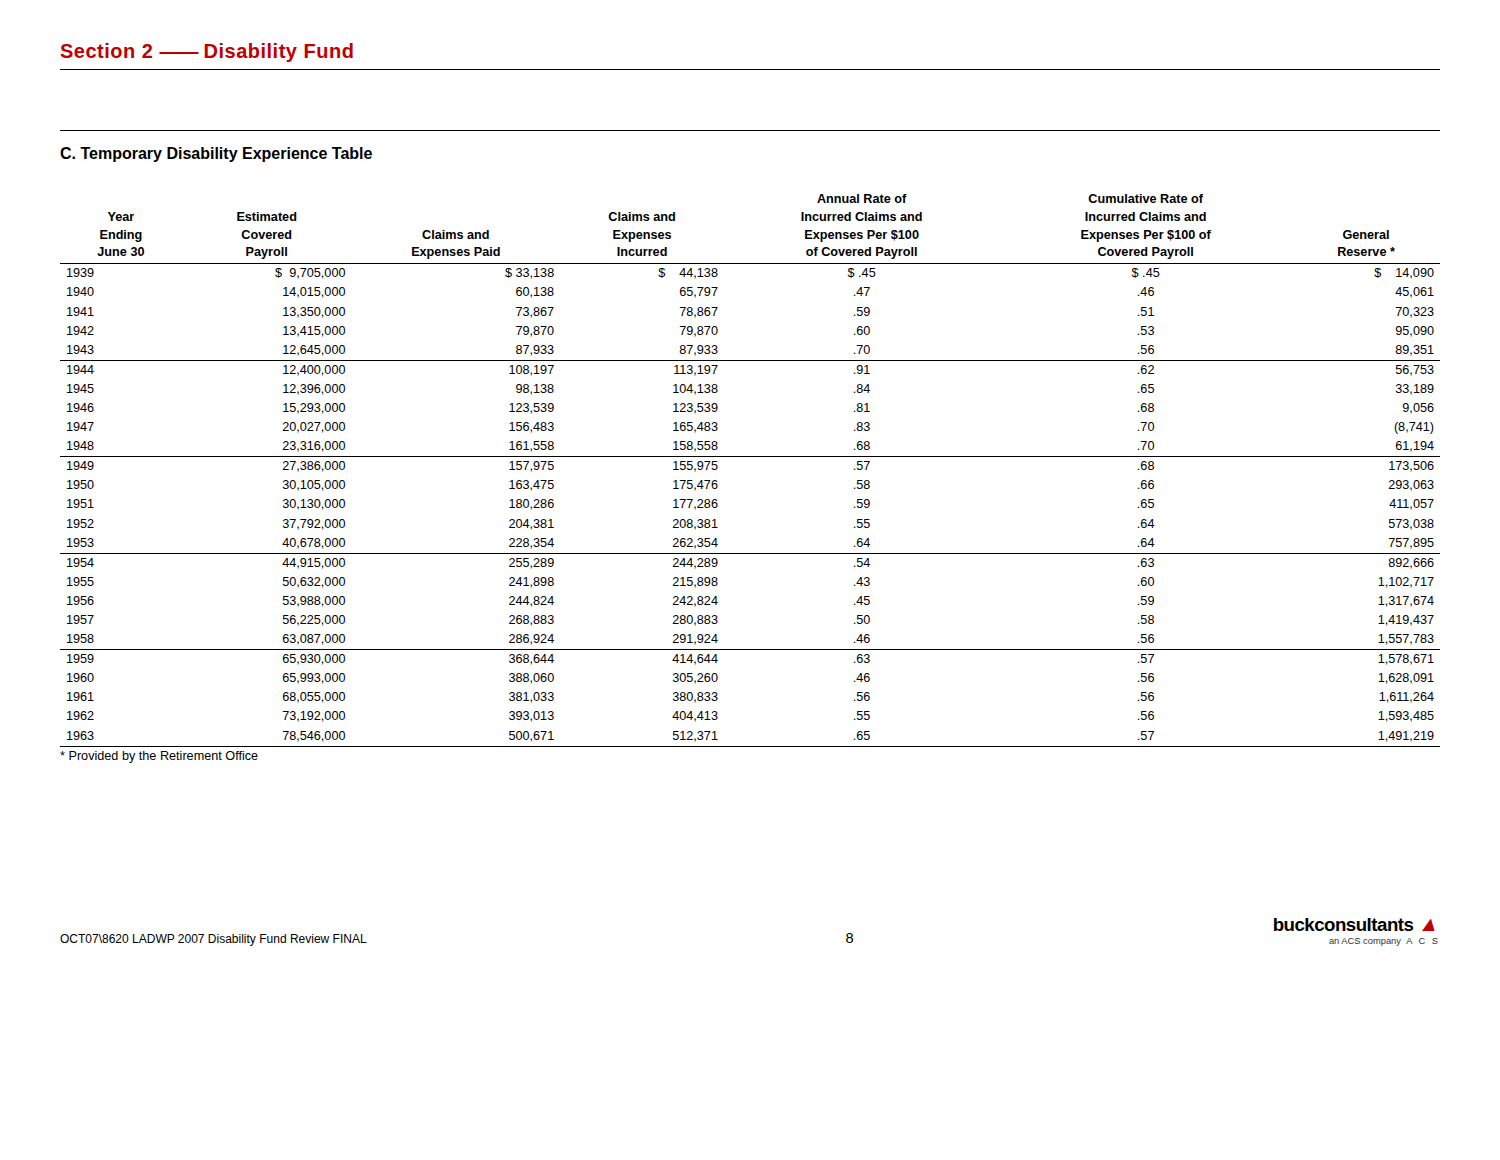Section 2 —— Disability Fund
C. Temporary Disability Experience Table
| | | | | Annual Rate of | Cumulative Rate of | |
| --- | --- | --- | --- | --- | --- | --- |
| Year | Estimated | | Claims and | Incurred Claims and | Incurred Claims and | |
| Ending | Covered | Claims and | Expenses | Expenses Per $100 | Expenses Per $100 of | General |
| June 30 | Payroll | Expenses Paid | Incurred | of Covered Payroll | Covered Payroll | Reserve * |
| 1939 | $ 9,705,000 | $ 33,138 | $ 44,138 | $ .45 | $ .45 | $ 14,090 |
| 1940 | 14,015,000 | 60,138 | 65,797 | .47 | .46 | 45,061 |
| 1941 | 13,350,000 | 73,867 | 78,867 | .59 | .51 | 70,323 |
| 1942 | 13,415,000 | 79,870 | 79,870 | .60 | .53 | 95,090 |
| 1943 | 12,645,000 | 87,933 | 87,933 | .70 | .56 | 89,351 |
| 1944 | 12,400,000 | 108,197 | 113,197 | .91 | .62 | 56,753 |
| 1945 | 12,396,000 | 98,138 | 104,138 | .84 | .65 | 33,189 |
| 1946 | 15,293,000 | 123,539 | 123,539 | .81 | .68 | 9,056 |
| 1947 | 20,027,000 | 156,483 | 165,483 | .83 | .70 | (8,741) |
| 1948 | 23,316,000 | 161,558 | 158,558 | .68 | .70 | 61,194 |
| 1949 | 27,386,000 | 157,975 | 155,975 | .57 | .68 | 173,506 |
| 1950 | 30,105,000 | 163,475 | 175,476 | .58 | .66 | 293,063 |
| 1951 | 30,130,000 | 180,286 | 177,286 | .59 | .65 | 411,057 |
| 1952 | 37,792,000 | 204,381 | 208,381 | .55 | .64 | 573,038 |
| 1953 | 40,678,000 | 228,354 | 262,354 | .64 | .64 | 757,895 |
| 1954 | 44,915,000 | 255,289 | 244,289 | .54 | .63 | 892,666 |
| 1955 | 50,632,000 | 241,898 | 215,898 | .43 | .60 | 1,102,717 |
| 1956 | 53,988,000 | 244,824 | 242,824 | .45 | .59 | 1,317,674 |
| 1957 | 56,225,000 | 268,883 | 280,883 | .50 | .58 | 1,419,437 |
| 1958 | 63,087,000 | 286,924 | 291,924 | .46 | .56 | 1,557,783 |
| 1959 | 65,930,000 | 368,644 | 414,644 | .63 | .57 | 1,578,671 |
| 1960 | 65,993,000 | 388,060 | 305,260 | .46 | .56 | 1,628,091 |
| 1961 | 68,055,000 | 381,033 | 380,833 | .56 | .56 | 1,611,264 |
| 1962 | 73,192,000 | 393,013 | 404,413 | .55 | .56 | 1,593,485 |
| 1963 | 78,546,000 | 500,671 | 512,371 | .65 | .57 | 1,491,219 |
* Provided by the Retirement Office
OCT07\8620 LADWP 2007 Disability Fund Review FINAL
8
buck consultants▲
an ACS company A C S